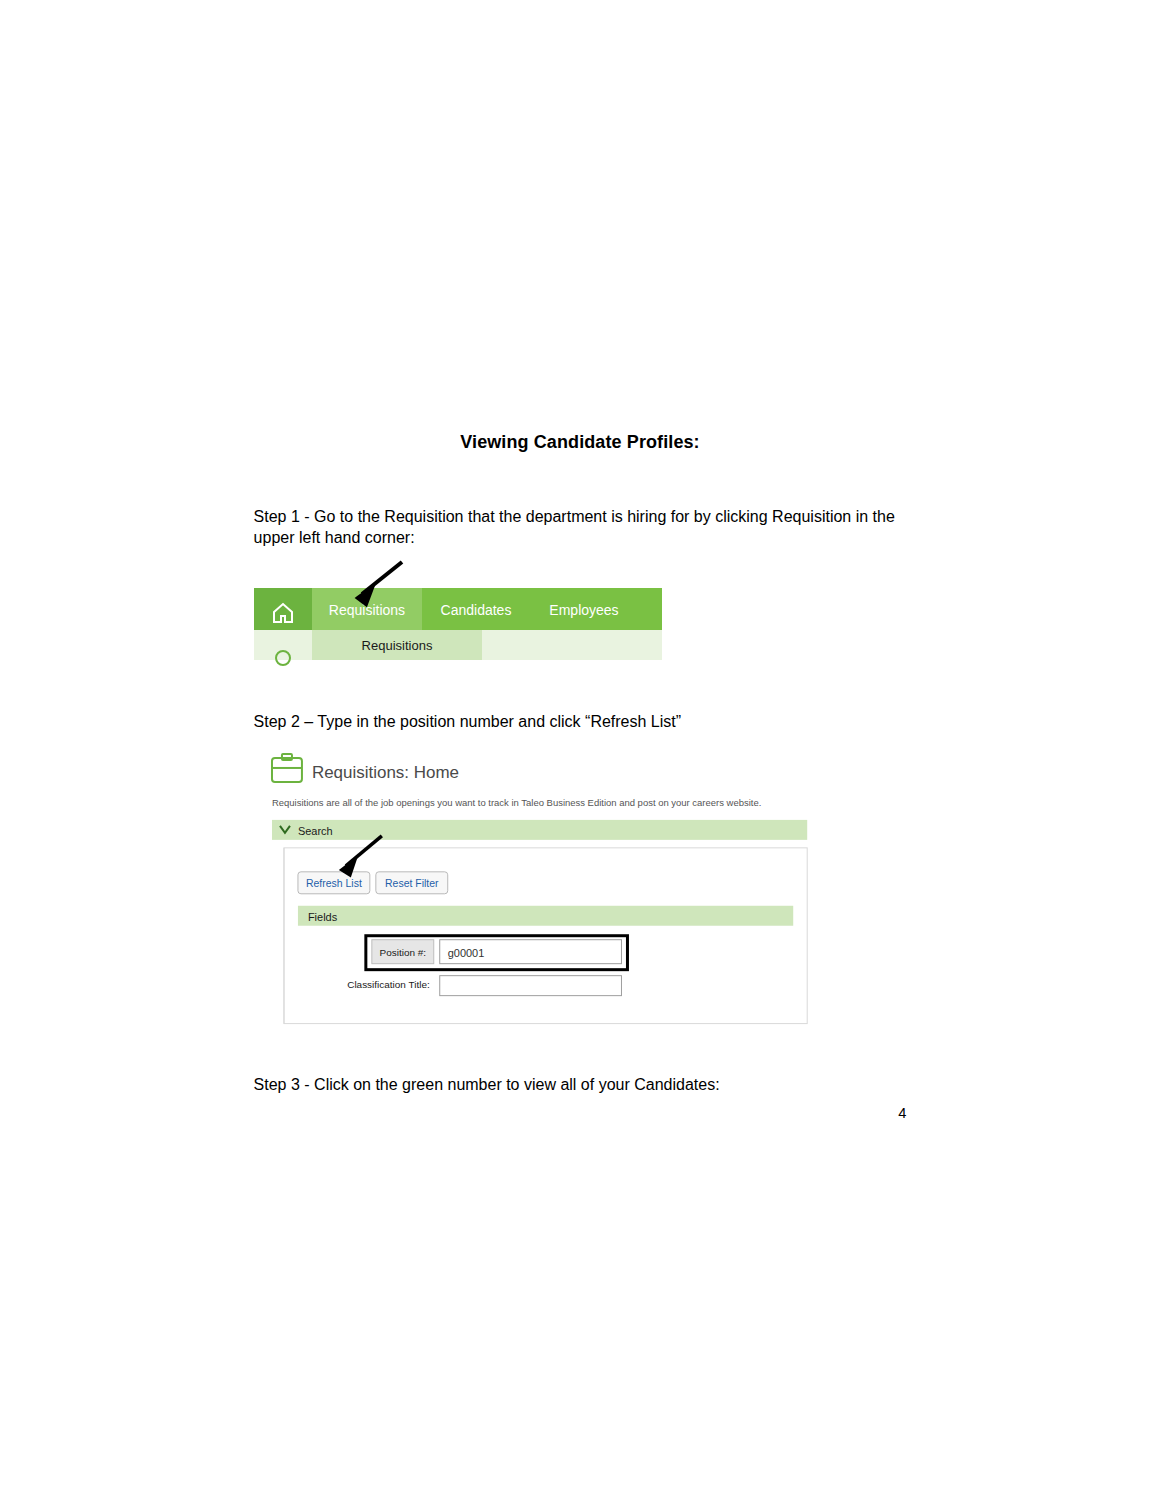Viewing Candidate Profiles:
Step 1 - Go to the Requisition that the department is hiring for by clicking Requisition in the upper left hand corner:
Requisitions Candidates Employees Requisitions
Step 2 – Type in the position number and click “Refresh List”
Requisitions: Home Requisitions are all of the job openings you want to track in Taleo Business Edition and post on your careers website. Search Refresh List Reset Filter Fields Position #: g00001 Classification Title:
Step 3 - Click on the green number to view all of your Candidates:
4